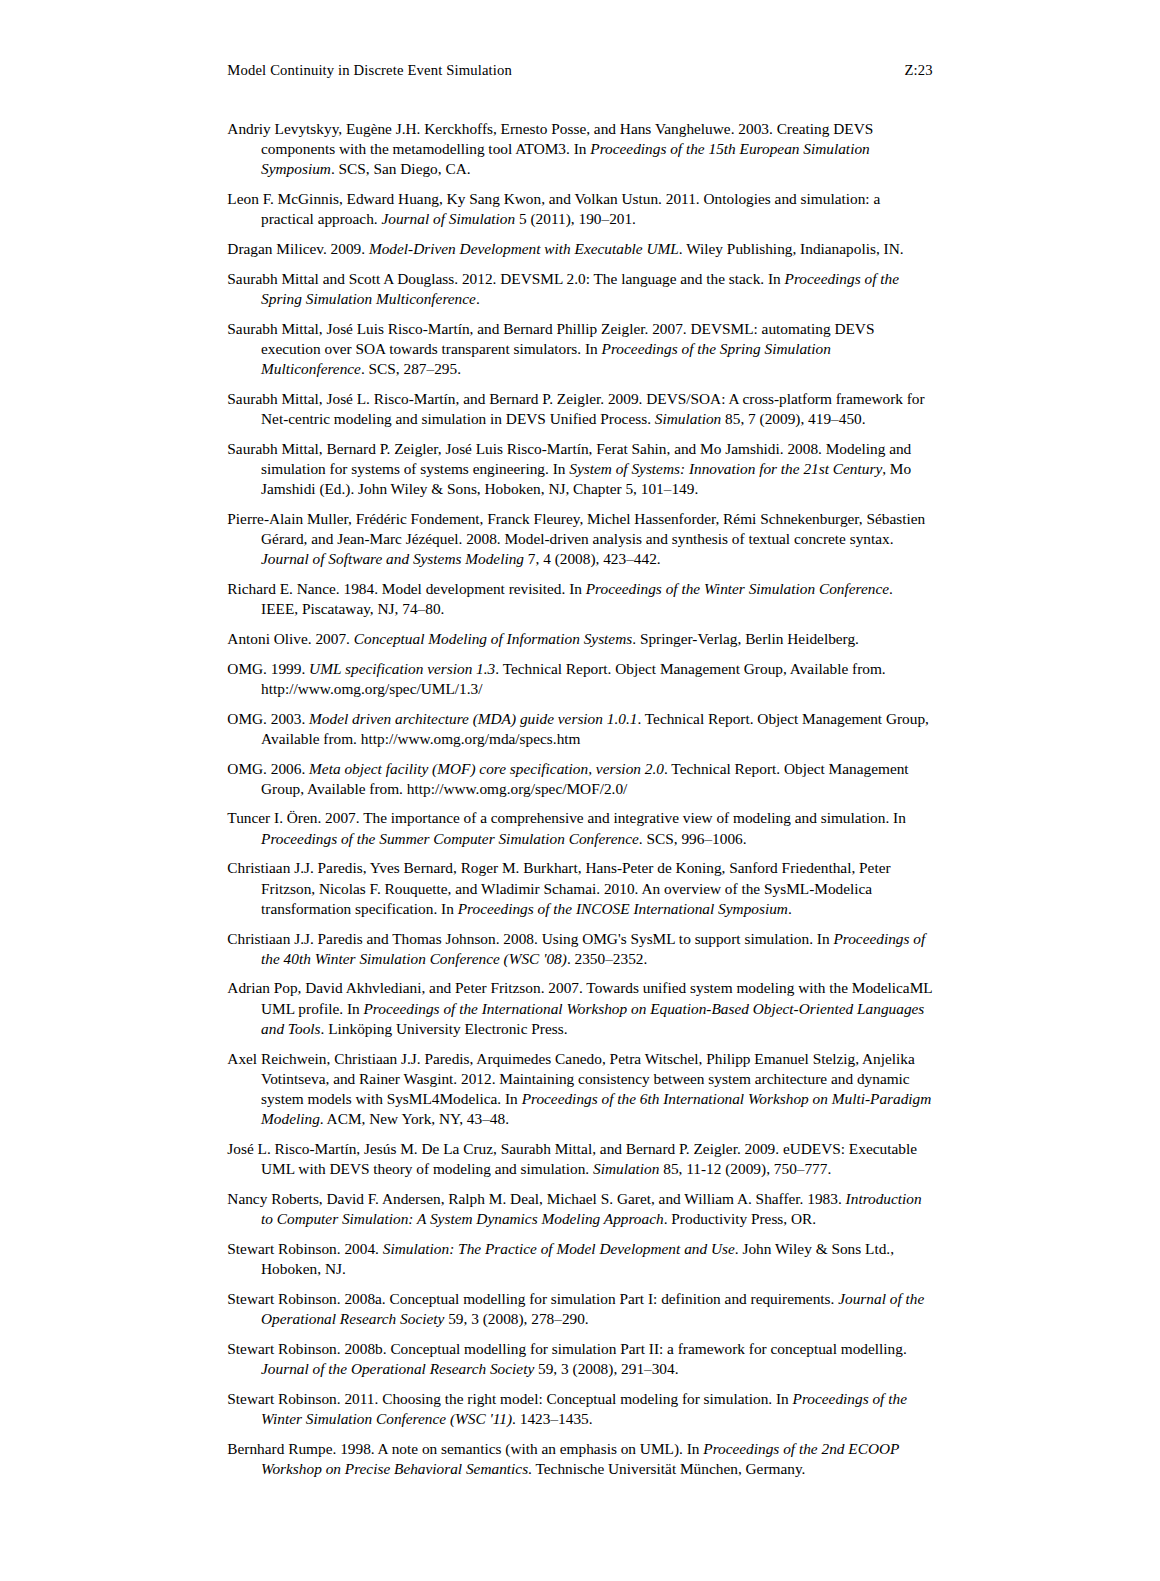Model Continuity in Discrete Event Simulation Z:23
Andriy Levytskyy, Eugène J.H. Kerckhoffs, Ernesto Posse, and Hans Vangheluwe. 2003. Creating DEVS components with the metamodelling tool ATOM3. In Proceedings of the 15th European Simulation Symposium. SCS, San Diego, CA.
Leon F. McGinnis, Edward Huang, Ky Sang Kwon, and Volkan Ustun. 2011. Ontologies and simulation: a practical approach. Journal of Simulation 5 (2011), 190–201.
Dragan Milicev. 2009. Model-Driven Development with Executable UML. Wiley Publishing, Indianapolis, IN.
Saurabh Mittal and Scott A Douglass. 2012. DEVSML 2.0: The language and the stack. In Proceedings of the Spring Simulation Multiconference.
Saurabh Mittal, José Luis Risco-Martín, and Bernard Phillip Zeigler. 2007. DEVSML: automating DEVS execution over SOA towards transparent simulators. In Proceedings of the Spring Simulation Multiconference. SCS, 287–295.
Saurabh Mittal, José L. Risco-Martín, and Bernard P. Zeigler. 2009. DEVS/SOA: A cross-platform framework for Net-centric modeling and simulation in DEVS Unified Process. Simulation 85, 7 (2009), 419–450.
Saurabh Mittal, Bernard P. Zeigler, José Luis Risco-Martín, Ferat Sahin, and Mo Jamshidi. 2008. Modeling and simulation for systems of systems engineering. In System of Systems: Innovation for the 21st Century, Mo Jamshidi (Ed.). John Wiley & Sons, Hoboken, NJ, Chapter 5, 101–149.
Pierre-Alain Muller, Frédéric Fondement, Franck Fleurey, Michel Hassenforder, Rémi Schnekenburger, Sébastien Gérard, and Jean-Marc Jézéquel. 2008. Model-driven analysis and synthesis of textual concrete syntax. Journal of Software and Systems Modeling 7, 4 (2008), 423–442.
Richard E. Nance. 1984. Model development revisited. In Proceedings of the Winter Simulation Conference. IEEE, Piscataway, NJ, 74–80.
Antoni Olive. 2007. Conceptual Modeling of Information Systems. Springer-Verlag, Berlin Heidelberg.
OMG. 1999. UML specification version 1.3. Technical Report. Object Management Group, Available from. http://www.omg.org/spec/UML/1.3/
OMG. 2003. Model driven architecture (MDA) guide version 1.0.1. Technical Report. Object Management Group, Available from. http://www.omg.org/mda/specs.htm
OMG. 2006. Meta object facility (MOF) core specification, version 2.0. Technical Report. Object Management Group, Available from. http://www.omg.org/spec/MOF/2.0/
Tuncer I. Ören. 2007. The importance of a comprehensive and integrative view of modeling and simulation. In Proceedings of the Summer Computer Simulation Conference. SCS, 996–1006.
Christiaan J.J. Paredis, Yves Bernard, Roger M. Burkhart, Hans-Peter de Koning, Sanford Friedenthal, Peter Fritzson, Nicolas F. Rouquette, and Wladimir Schamai. 2010. An overview of the SysML-Modelica transformation specification. In Proceedings of the INCOSE International Symposium.
Christiaan J.J. Paredis and Thomas Johnson. 2008. Using OMG's SysML to support simulation. In Proceedings of the 40th Winter Simulation Conference (WSC '08). 2350–2352.
Adrian Pop, David Akhvlediani, and Peter Fritzson. 2007. Towards unified system modeling with the ModelicaML UML profile. In Proceedings of the International Workshop on Equation-Based Object-Oriented Languages and Tools. Linköping University Electronic Press.
Axel Reichwein, Christiaan J.J. Paredis, Arquimedes Canedo, Petra Witschel, Philipp Emanuel Stelzig, Anjelika Votintseva, and Rainer Wasgint. 2012. Maintaining consistency between system architecture and dynamic system models with SysML4Modelica. In Proceedings of the 6th International Workshop on Multi-Paradigm Modeling. ACM, New York, NY, 43–48.
José L. Risco-Martín, Jesús M. De La Cruz, Saurabh Mittal, and Bernard P. Zeigler. 2009. eUDEVS: Executable UML with DEVS theory of modeling and simulation. Simulation 85, 11-12 (2009), 750–777.
Nancy Roberts, David F. Andersen, Ralph M. Deal, Michael S. Garet, and William A. Shaffer. 1983. Introduction to Computer Simulation: A System Dynamics Modeling Approach. Productivity Press, OR.
Stewart Robinson. 2004. Simulation: The Practice of Model Development and Use. John Wiley & Sons Ltd., Hoboken, NJ.
Stewart Robinson. 2008a. Conceptual modelling for simulation Part I: definition and requirements. Journal of the Operational Research Society 59, 3 (2008), 278–290.
Stewart Robinson. 2008b. Conceptual modelling for simulation Part II: a framework for conceptual modelling. Journal of the Operational Research Society 59, 3 (2008), 291–304.
Stewart Robinson. 2011. Choosing the right model: Conceptual modeling for simulation. In Proceedings of the Winter Simulation Conference (WSC '11). 1423–1435.
Bernhard Rumpe. 1998. A note on semantics (with an emphasis on UML). In Proceedings of the 2nd ECOOP Workshop on Precise Behavioral Semantics. Technische Universität München, Germany.